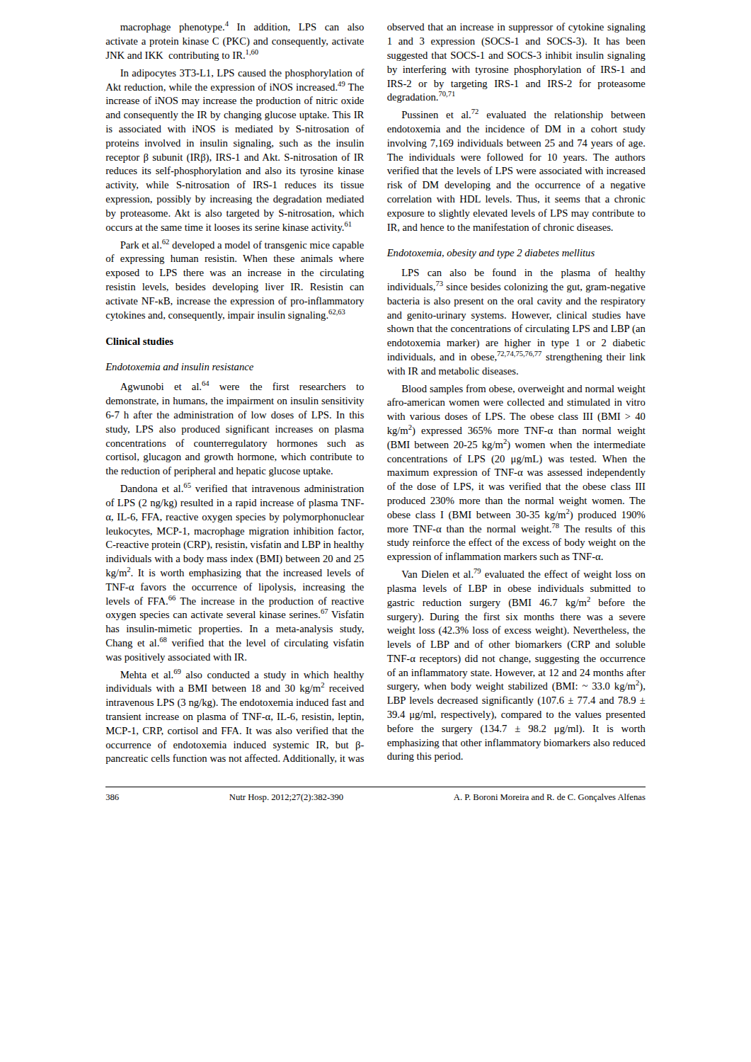macrophage phenotype.4 In addition, LPS can also activate a protein kinase C (PKC) and consequently, activate JNK and IKK contributing to IR.1,60
In adipocytes 3T3-L1, LPS caused the phosphorylation of Akt reduction, while the expression of iNOS increased.49 The increase of iNOS may increase the production of nitric oxide and consequently the IR by changing glucose uptake. This IR is associated with iNOS is mediated by S-nitrosation of proteins involved in insulin signaling, such as the insulin receptor β subunit (IRβ), IRS-1 and Akt. S-nitrosation of IR reduces its self-phosphorylation and also its tyrosine kinase activity, while S-nitrosation of IRS-1 reduces its tissue expression, possibly by increasing the degradation mediated by proteasome. Akt is also targeted by S-nitrosation, which occurs at the same time it looses its serine kinase activity.61
Park et al.62 developed a model of transgenic mice capable of expressing human resistin. When these animals where exposed to LPS there was an increase in the circulating resistin levels, besides developing liver IR. Resistin can activate NF-κB, increase the expression of pro-inflammatory cytokines and, consequently, impair insulin signaling.62,63
Clinical studies
Endotoxemia and insulin resistance
Agwunobi et al.64 were the first researchers to demonstrate, in humans, the impairment on insulin sensitivity 6-7 h after the administration of low doses of LPS. In this study, LPS also produced significant increases on plasma concentrations of counterregulatory hormones such as cortisol, glucagon and growth hormone, which contribute to the reduction of peripheral and hepatic glucose uptake.
Dandona et al.65 verified that intravenous administration of LPS (2 ng/kg) resulted in a rapid increase of plasma TNF-α, IL-6, FFA, reactive oxygen species by polymorphonuclear leukocytes, MCP-1, macrophage migration inhibition factor, C-reactive protein (CRP), resistin, visfatin and LBP in healthy individuals with a body mass index (BMI) between 20 and 25 kg/m2. It is worth emphasizing that the increased levels of TNF-α favors the occurrence of lipolysis, increasing the levels of FFA.66 The increase in the production of reactive oxygen species can activate several kinase serines.67 Visfatin has insulin-mimetic properties. In a meta-analysis study, Chang et al.68 verified that the level of circulating visfatin was positively associated with IR.
Mehta et al.69 also conducted a study in which healthy individuals with a BMI between 18 and 30 kg/m2 received intravenous LPS (3 ng/kg). The endotoxemia induced fast and transient increase on plasma of TNF-α, IL-6, resistin, leptin, MCP-1, CRP, cortisol and FFA. It was also verified that the occurrence of endotoxemia induced systemic IR, but β-pancreatic cells function was not affected. Additionally, it was observed that an increase in suppressor of cytokine signaling 1 and 3 expression (SOCS-1 and SOCS-3). It has been suggested that SOCS-1 and SOCS-3 inhibit insulin signaling by interfering with tyrosine phosphorylation of IRS-1 and IRS-2 or by targeting IRS-1 and IRS-2 for proteasome degradation.70,71
Pussinen et al.72 evaluated the relationship between endotoxemia and the incidence of DM in a cohort study involving 7,169 individuals between 25 and 74 years of age. The individuals were followed for 10 years. The authors verified that the levels of LPS were associated with increased risk of DM developing and the occurrence of a negative correlation with HDL levels. Thus, it seems that a chronic exposure to slightly elevated levels of LPS may contribute to IR, and hence to the manifestation of chronic diseases.
Endotoxemia, obesity and type 2 diabetes mellitus
LPS can also be found in the plasma of healthy individuals,73 since besides colonizing the gut, gram-negative bacteria is also present on the oral cavity and the respiratory and genito-urinary systems. However, clinical studies have shown that the concentrations of circulating LPS and LBP (an endotoxemia marker) are higher in type 1 or 2 diabetic individuals, and in obese,72,74,75,76,77 strengthening their link with IR and metabolic diseases.
Blood samples from obese, overweight and normal weight afro-american women were collected and stimulated in vitro with various doses of LPS. The obese class III (BMI > 40 kg/m2) expressed 365% more TNF-α than normal weight (BMI between 20-25 kg/m2) women when the intermediate concentrations of LPS (20 μg/mL) was tested. When the maximum expression of TNF-α was assessed independently of the dose of LPS, it was verified that the obese class III produced 230% more than the normal weight women. The obese class I (BMI between 30-35 kg/m2) produced 190% more TNF-α than the normal weight.78 The results of this study reinforce the effect of the excess of body weight on the expression of inflammation markers such as TNF-α.
Van Dielen et al.79 evaluated the effect of weight loss on plasma levels of LBP in obese individuals submitted to gastric reduction surgery (BMI 46.7 kg/m2 before the surgery). During the first six months there was a severe weight loss (42.3% loss of excess weight). Nevertheless, the levels of LBP and of other biomarkers (CRP and soluble TNF-α receptors) did not change, suggesting the occurrence of an inflammatory state. However, at 12 and 24 months after surgery, when body weight stabilized (BMI: ~ 33.0 kg/m2), LBP levels decreased significantly (107.6 ± 77.4 and 78.9 ± 39.4 μg/ml, respectively), compared to the values presented before the surgery (134.7 ± 98.2 μg/ml). It is worth emphasizing that other inflammatory biomarkers also reduced during this period.
386 Nutr Hosp. 2012;27(2):382-390 A. P. Boroni Moreira and R. de C. Gonçalves Alfenas